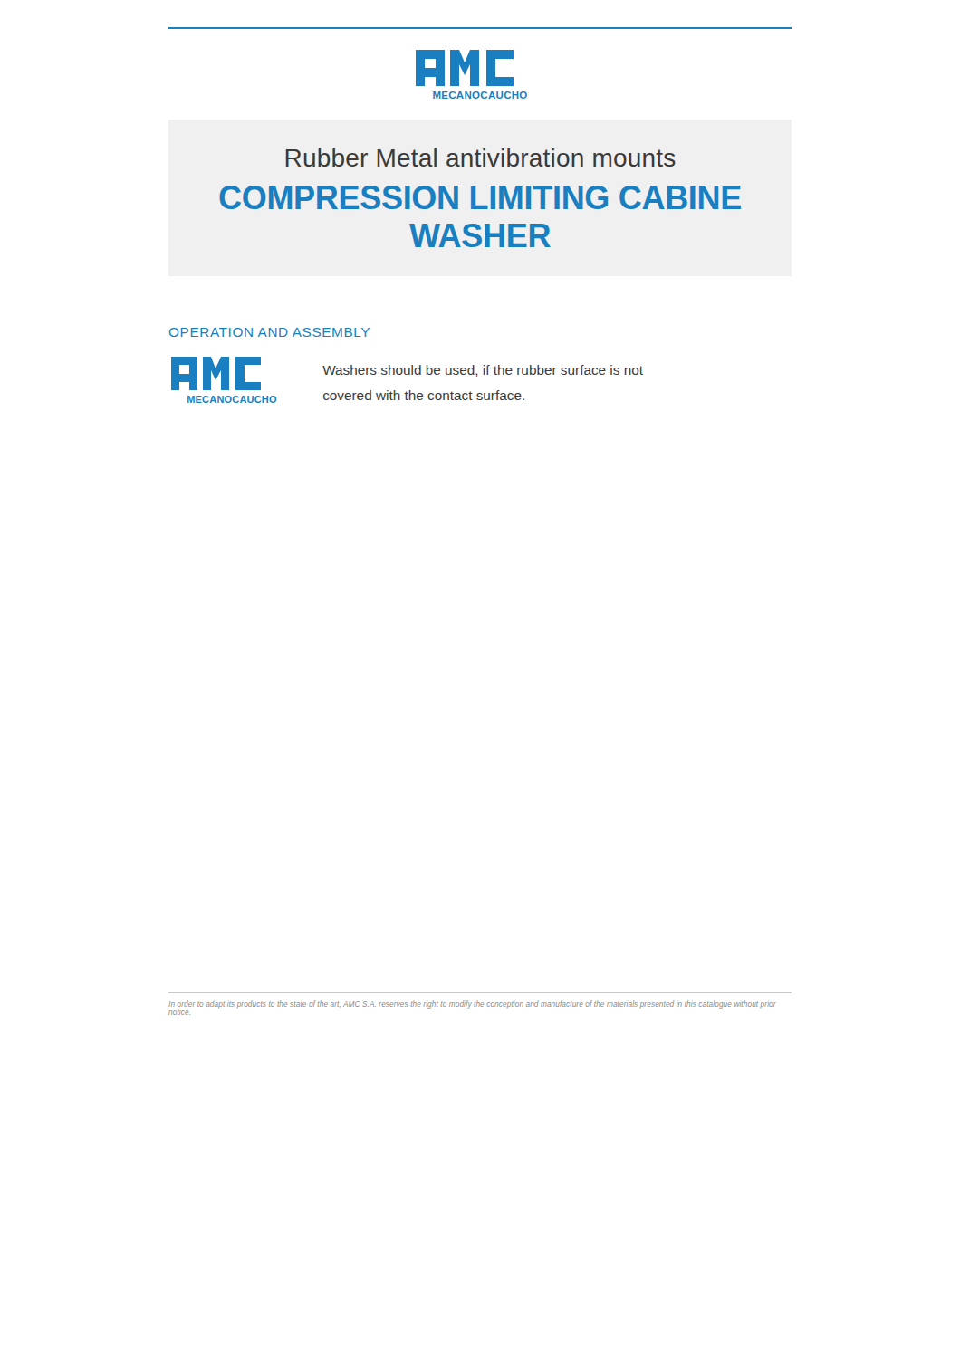MECANOCAUCHO
Rubber Metal antivibration mounts
COMPRESSION LIMITING CABINE WASHER
OPERATION AND ASSEMBLY
MECANOCAUCHO
Washers should be used, if the rubber surface is not covered with the contact surface.
In order to adapt its products to the state of the art, AMC S.A. reserves the right to modify the conception and manufacture of the materials presented in this catalogue without prior notice.